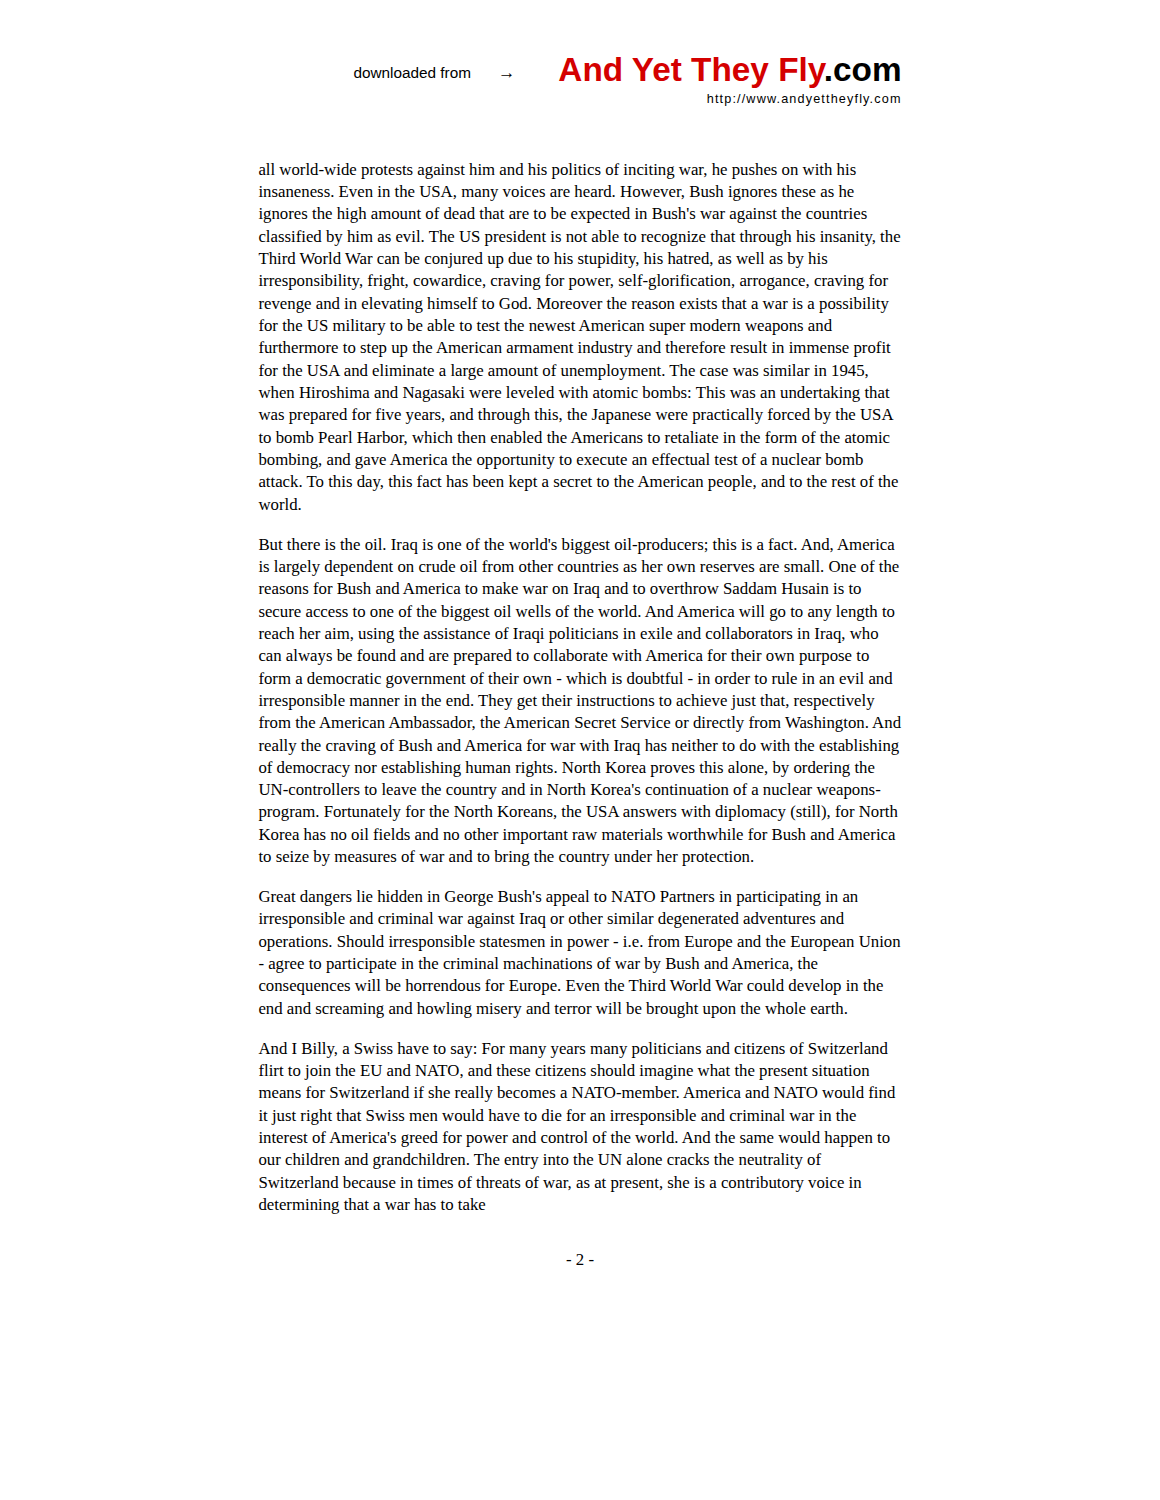downloaded from
→
And Yet They Fly.com
http://www.andyettheyfly.com
all world-wide protests against him and his politics of inciting war, he pushes on with his insaneness. Even in the USA, many voices are heard. However, Bush ignores these as he ignores the high amount of dead that are to be expected in Bush's war against the countries classified by him as evil. The US president is not able to recognize that through his insanity, the Third World War can be conjured up due to his stupidity, his hatred, as well as by his irresponsibility, fright, cowardice, craving for power, self-glorification, arrogance, craving for revenge and in elevating himself to God. Moreover the reason exists that a war is a possibility for the US military to be able to test the newest American super modern weapons and furthermore to step up the American armament industry and therefore result in immense profit for the USA and eliminate a large amount of unemployment. The case was similar in 1945, when Hiroshima and Nagasaki were leveled with atomic bombs: This was an undertaking that was prepared for five years, and through this, the Japanese were practically forced by the USA to bomb Pearl Harbor, which then enabled the Americans to retaliate in the form of the atomic bombing, and gave America the opportunity to execute an effectual test of a nuclear bomb attack. To this day, this fact has been kept a secret to the American people, and to the rest of the world.
But there is the oil. Iraq is one of the world's biggest oil-producers; this is a fact. And, America is largely dependent on crude oil from other countries as her own reserves are small. One of the reasons for Bush and America to make war on Iraq and to overthrow Saddam Husain is to secure access to one of the biggest oil wells of the world. And America will go to any length to reach her aim, using the assistance of Iraqi politicians in exile and collaborators in Iraq, who can always be found and are prepared to collaborate with America for their own purpose to form a democratic government of their own - which is doubtful - in order to rule in an evil and irresponsible manner in the end. They get their instructions to achieve just that, respectively from the American Ambassador, the American Secret Service or directly from Washington. And really the craving of Bush and America for war with Iraq has neither to do with the establishing of democracy nor establishing human rights. North Korea proves this alone, by ordering the UN-controllers to leave the country and in North Korea's continuation of a nuclear weapons-program. Fortunately for the North Koreans, the USA answers with diplomacy (still), for North Korea has no oil fields and no other important raw materials worthwhile for Bush and America to seize by measures of war and to bring the country under her protection.
Great dangers lie hidden in George Bush's appeal to NATO Partners in participating in an irresponsible and criminal war against Iraq or other similar degenerated adventures and operations. Should irresponsible statesmen in power - i.e. from Europe and the European Union - agree to participate in the criminal machinations of war by Bush and America, the consequences will be horrendous for Europe. Even the Third World War could develop in the end and screaming and howling misery and terror will be brought upon the whole earth.
And I Billy, a Swiss have to say: For many years many politicians and citizens of Switzerland flirt to join the EU and NATO, and these citizens should imagine what the present situation means for Switzerland if she really becomes a NATO-member. America and NATO would find it just right that Swiss men would have to die for an irresponsible and criminal war in the interest of America's greed for power and control of the world. And the same would happen to our children and grandchildren. The entry into the UN alone cracks the neutrality of Switzerland because in times of threats of war, as at present, she is a contributory voice in determining that a war has to take
- 2 -